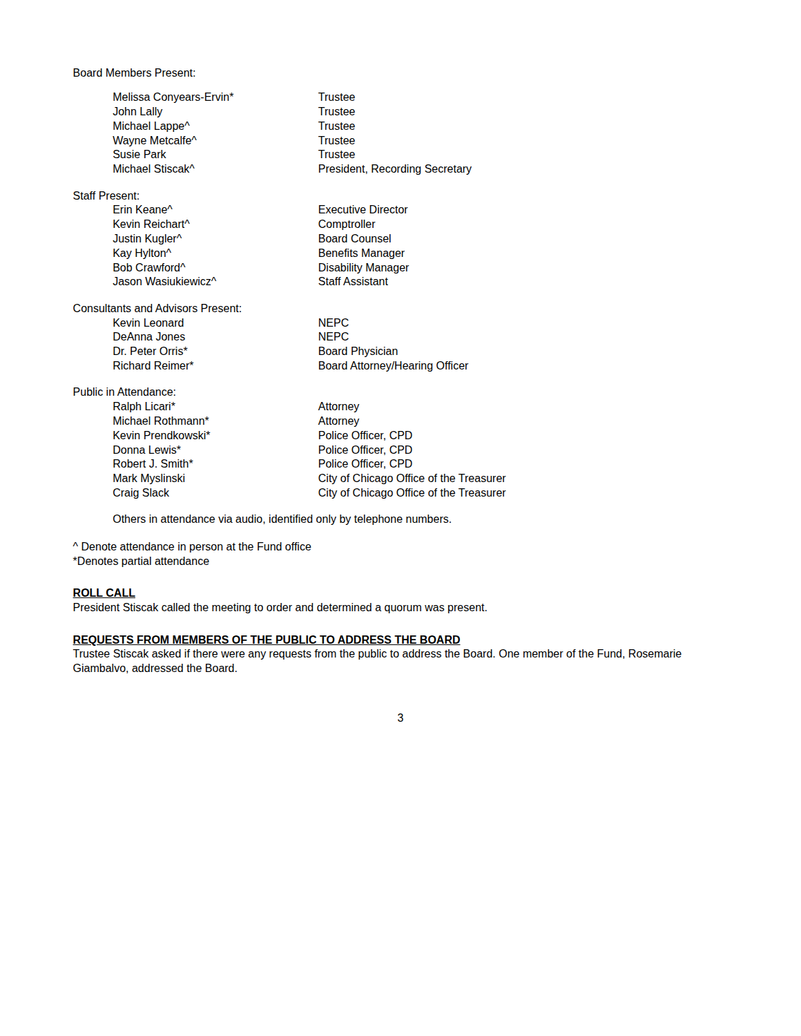Board Members Present:
| Melissa Conyears-Ervin* | Trustee |
| John Lally | Trustee |
| Michael Lappe^ | Trustee |
| Wayne Metcalfe^ | Trustee |
| Susie Park | Trustee |
| Michael Stiscak^ | President, Recording Secretary |
Staff Present:
| Erin Keane^ | Executive Director |
| Kevin Reichart^ | Comptroller |
| Justin Kugler^ | Board Counsel |
| Kay Hylton^ | Benefits Manager |
| Bob Crawford^ | Disability Manager |
| Jason Wasiukiewicz^ | Staff Assistant |
Consultants and Advisors Present:
| Kevin Leonard | NEPC |
| DeAnna Jones | NEPC |
| Dr. Peter Orris* | Board Physician |
| Richard Reimer* | Board Attorney/Hearing Officer |
Public in Attendance:
| Ralph Licari* | Attorney |
| Michael Rothmann* | Attorney |
| Kevin Prendkowski* | Police Officer, CPD |
| Donna Lewis* | Police Officer, CPD |
| Robert J. Smith* | Police Officer, CPD |
| Mark Myslinski | City of Chicago Office of the Treasurer |
| Craig Slack | City of Chicago Office of the Treasurer |
Others in attendance via audio, identified only by telephone numbers.
^ Denote attendance in person at the Fund office
*Denotes partial attendance
ROLL CALL
President Stiscak called the meeting to order and determined a quorum was present.
REQUESTS FROM MEMBERS OF THE PUBLIC TO ADDRESS THE BOARD
Trustee Stiscak asked if there were any requests from the public to address the Board. One member of the Fund, Rosemarie Giambalvo, addressed the Board.
3